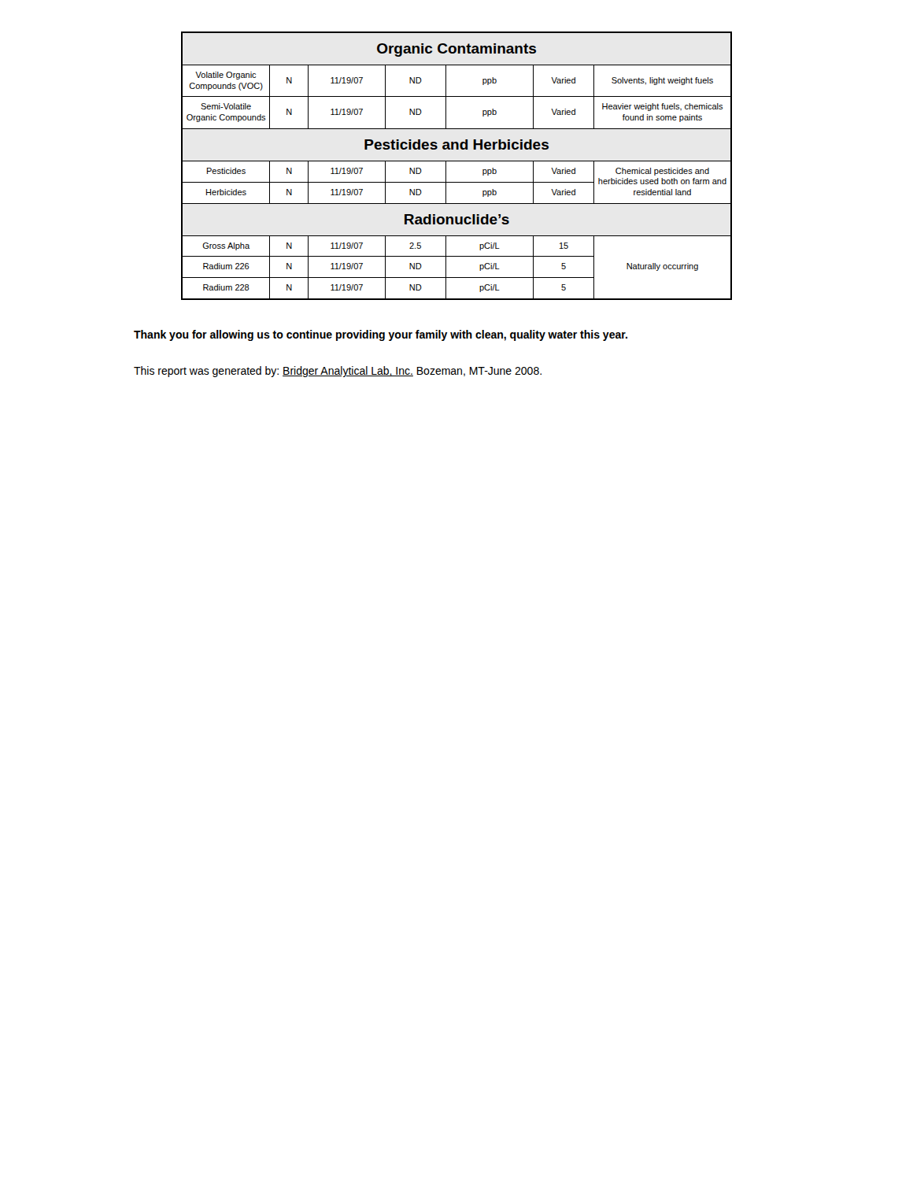| Organic Contaminants |
| Volatile Organic Compounds (VOC) | N | 11/19/07 | ND | ppb | Varied | Solvents, light weight fuels |
| Semi-Volatile Organic Compounds | N | 11/19/07 | ND | ppb | Varied | Heavier weight fuels, chemicals found in some paints |
| Pesticides and Herbicides |
| Pesticides | N | 11/19/07 | ND | ppb | Varied | Chemical pesticides and herbicides used both on farm and residential land |
| Herbicides | N | 11/19/07 | ND | ppb | Varied |
| Radionuclide’s |
| Gross Alpha | N | 11/19/07 | 2.5 | pCi/L | 15 | Naturally occurring |
| Radium 226 | N | 11/19/07 | ND | pCi/L | 5 |
| Radium 228 | N | 11/19/07 | ND | pCi/L | 5 |
Thank you for allowing us to continue providing your family with clean, quality water this year.
This report was generated by: Bridger Analytical Lab, Inc. Bozeman, MT-June 2008.